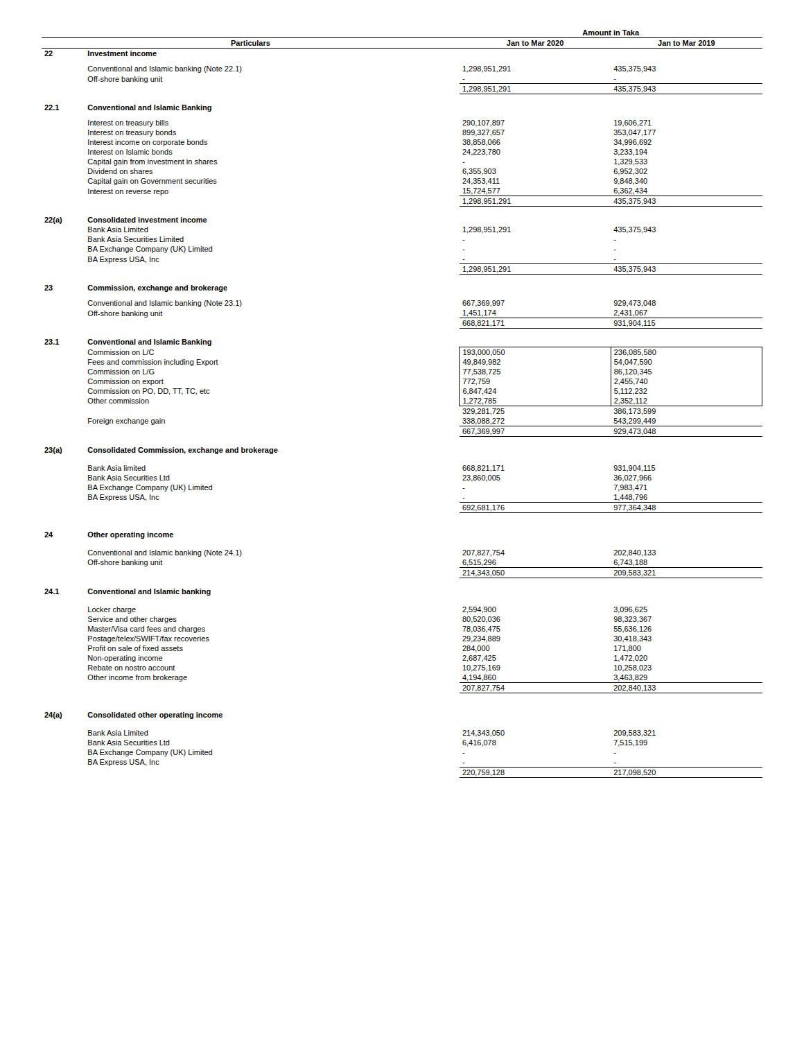| | | Amount in Taka |
| --- | --- | --- |
| Particulars | Jan to Mar 2020 | Jan to Mar 2019 |
| 22 | Investment income | | |
| | Conventional and Islamic banking (Note 22.1) | 1,298,951,291 | 435,375,943 |
| | Off-shore banking unit | - | - |
| | | 1,298,951,291 | 435,375,943 |
| 22.1 | Conventional and Islamic Banking | | |
| | Interest on treasury bills | 290,107,897 | 19,606,271 |
| | Interest on treasury bonds | 899,327,657 | 353,047,177 |
| | Interest income on corporate bonds | 38,858,066 | 34,996,692 |
| | Interest on Islamic bonds | 24,223,780 | 3,233,194 |
| | Capital gain from investment in shares | - | 1,329,533 |
| | Dividend on shares | 6,355,903 | 6,952,302 |
| | Capital gain on Government securities | 24,353,411 | 9,848,340 |
| | Interest on reverse repo | 15,724,577 | 6,362,434 |
| | | 1,298,951,291 | 435,375,943 |
| 22(a) | Consolidated investment income | | |
| | Bank Asia Limited | 1,298,951,291 | 435,375,943 |
| | Bank Asia Securities Limited | - | - |
| | BA Exchange Company (UK) Limited | - | - |
| | BA Express USA, Inc | - | - |
| | | 1,298,951,291 | 435,375,943 |
| 23 | Commission, exchange and brokerage | | |
| | Conventional and Islamic banking (Note 23.1) | 667,369,997 | 929,473,048 |
| | Off-shore banking unit | 1,451,174 | 2,431,067 |
| | | 668,821,171 | 931,904,115 |
| 23.1 | Conventional and Islamic Banking | | |
| | Commission on L/C | 193,000,050 | 236,085,580 |
| | Fees and commission including Export | 49,849,982 | 54,047,590 |
| | Commission on L/G | 77,538,725 | 86,120,345 |
| | Commission on export | 772,759 | 2,455,740 |
| | Commission on PO, DD, TT, TC, etc | 6,847,424 | 5,112,232 |
| | Other commission | 1,272,785 | 2,352,112 |
| | | 329,281,725 | 386,173,599 |
| | Foreign exchange gain | 338,088,272 | 543,299,449 |
| | | 667,369,997 | 929,473,048 |
| 23(a) | Consolidated Commission, exchange and brokerage | | |
| | Bank Asia limited | 668,821,171 | 931,904,115 |
| | Bank Asia Securities Ltd | 23,860,005 | 36,027,966 |
| | BA Exchange Company (UK) Limited | - | 7,983,471 |
| | BA Express USA, Inc | - | 1,448,796 |
| | | 692,681,176 | 977,364,348 |
| 24 | Other operating income | | |
| | Conventional and Islamic banking (Note 24.1) | 207,827,754 | 202,840,133 |
| | Off-shore banking unit | 6,515,296 | 6,743,188 |
| | | 214,343,050 | 209,583,321 |
| 24.1 | Conventional and Islamic banking | | |
| | Locker charge | 2,594,900 | 3,096,625 |
| | Service and other charges | 80,520,036 | 98,323,367 |
| | Master/Visa card fees and charges | 78,036,475 | 55,636,126 |
| | Postage/telex/SWIFT/fax recoveries | 29,234,889 | 30,418,343 |
| | Profit on sale of fixed assets | 284,000 | 171,800 |
| | Non-operating income | 2,687,425 | 1,472,020 |
| | Rebate on nostro account | 10,275,169 | 10,258,023 |
| | Other income from brokerage | 4,194,860 | 3,463,829 |
| | | 207,827,754 | 202,840,133 |
| 24(a) | Consolidated other operating income | | |
| | Bank Asia Limited | 214,343,050 | 209,583,321 |
| | Bank Asia Securities Ltd | 6,416,078 | 7,515,199 |
| | BA Exchange Company (UK) Limited | - | - |
| | BA Express USA, Inc | - | - |
| | | 220,759,128 | 217,098,520 |